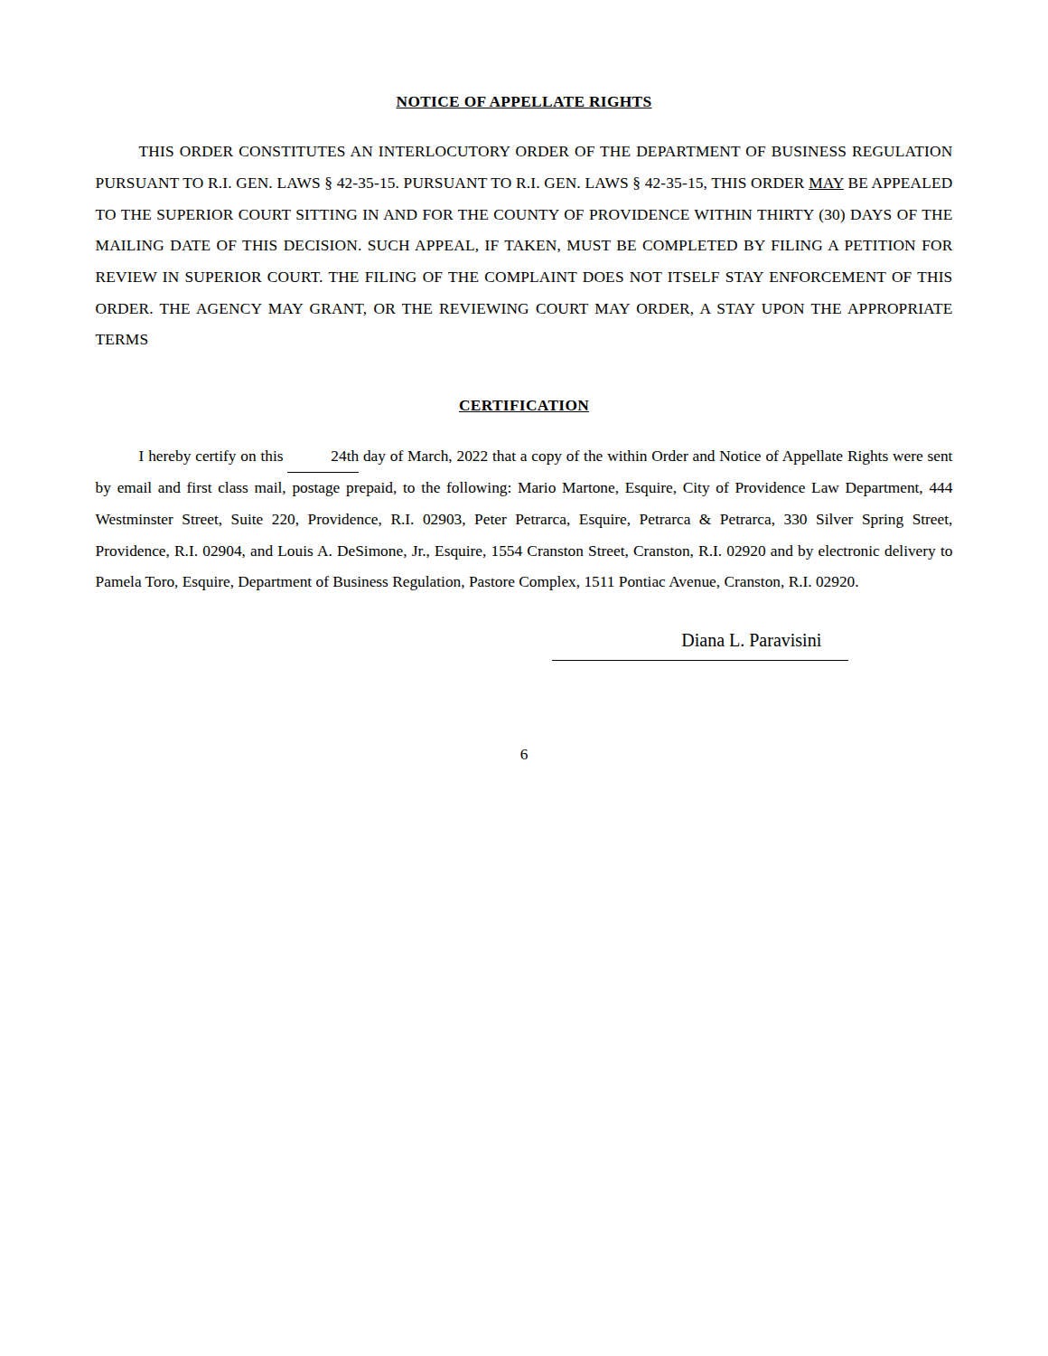NOTICE OF APPELLATE RIGHTS
This order constitutes an interlocutory order of the Department of Business Regulation pursuant to R.I. Gen. Laws § 42-35-15. Pursuant to R.I. Gen. Laws § 42-35-15, this order may be appealed to the Superior Court sitting in and for the County of Providence within thirty (30) days of the mailing date of this decision. Such appeal, if taken, must be completed by filing a petition for review in Superior Court. The filing of the complaint does not itself stay enforcement of this order. The agency may grant, or the reviewing court may order, a stay upon the appropriate terms
CERTIFICATION
I hereby certify on this 24th day of March, 2022 that a copy of the within Order and Notice of Appellate Rights were sent by email and first class mail, postage prepaid, to the following: Mario Martone, Esquire, City of Providence Law Department, 444 Westminster Street, Suite 220, Providence, R.I. 02903, Peter Petrarca, Esquire, Petrarca & Petrarca, 330 Silver Spring Street, Providence, R.I. 02904, and Louis A. DeSimone, Jr., Esquire, 1554 Cranston Street, Cranston, R.I. 02920 and by electronic delivery to Pamela Toro, Esquire, Department of Business Regulation, Pastore Complex, 1511 Pontiac Avenue, Cranston, R.I. 02920.
Diana L. Paravisini
6